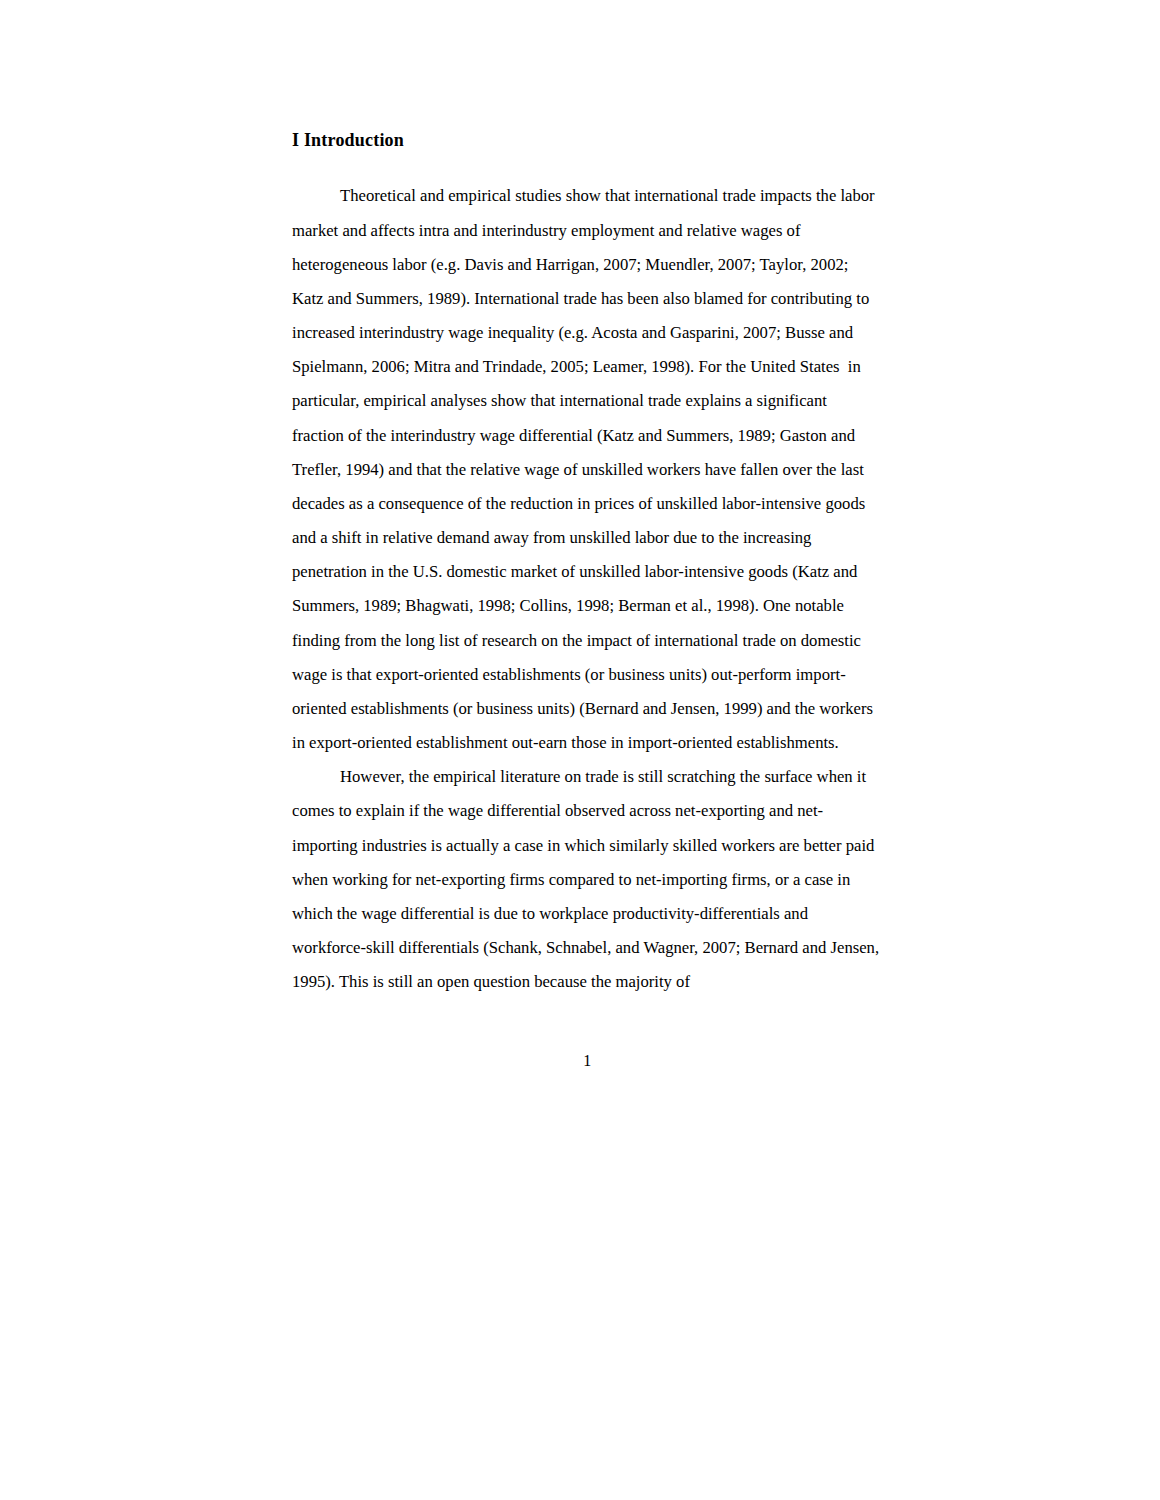I Introduction
Theoretical and empirical studies show that international trade impacts the labor market and affects intra and interindustry employment and relative wages of heterogeneous labor (e.g. Davis and Harrigan, 2007; Muendler, 2007; Taylor, 2002; Katz and Summers, 1989). International trade has been also blamed for contributing to increased interindustry wage inequality (e.g. Acosta and Gasparini, 2007; Busse and Spielmann, 2006; Mitra and Trindade, 2005; Leamer, 1998). For the United States in particular, empirical analyses show that international trade explains a significant fraction of the interindustry wage differential (Katz and Summers, 1989; Gaston and Trefler, 1994) and that the relative wage of unskilled workers have fallen over the last decades as a consequence of the reduction in prices of unskilled labor-intensive goods and a shift in relative demand away from unskilled labor due to the increasing penetration in the U.S. domestic market of unskilled labor-intensive goods (Katz and Summers, 1989; Bhagwati, 1998; Collins, 1998; Berman et al., 1998). One notable finding from the long list of research on the impact of international trade on domestic wage is that export-oriented establishments (or business units) out-perform import-oriented establishments (or business units) (Bernard and Jensen, 1999) and the workers in export-oriented establishment out-earn those in import-oriented establishments.
However, the empirical literature on trade is still scratching the surface when it comes to explain if the wage differential observed across net-exporting and net-importing industries is actually a case in which similarly skilled workers are better paid when working for net-exporting firms compared to net-importing firms, or a case in which the wage differential is due to workplace productivity-differentials and workforce-skill differentials (Schank, Schnabel, and Wagner, 2007; Bernard and Jensen, 1995). This is still an open question because the majority of
1